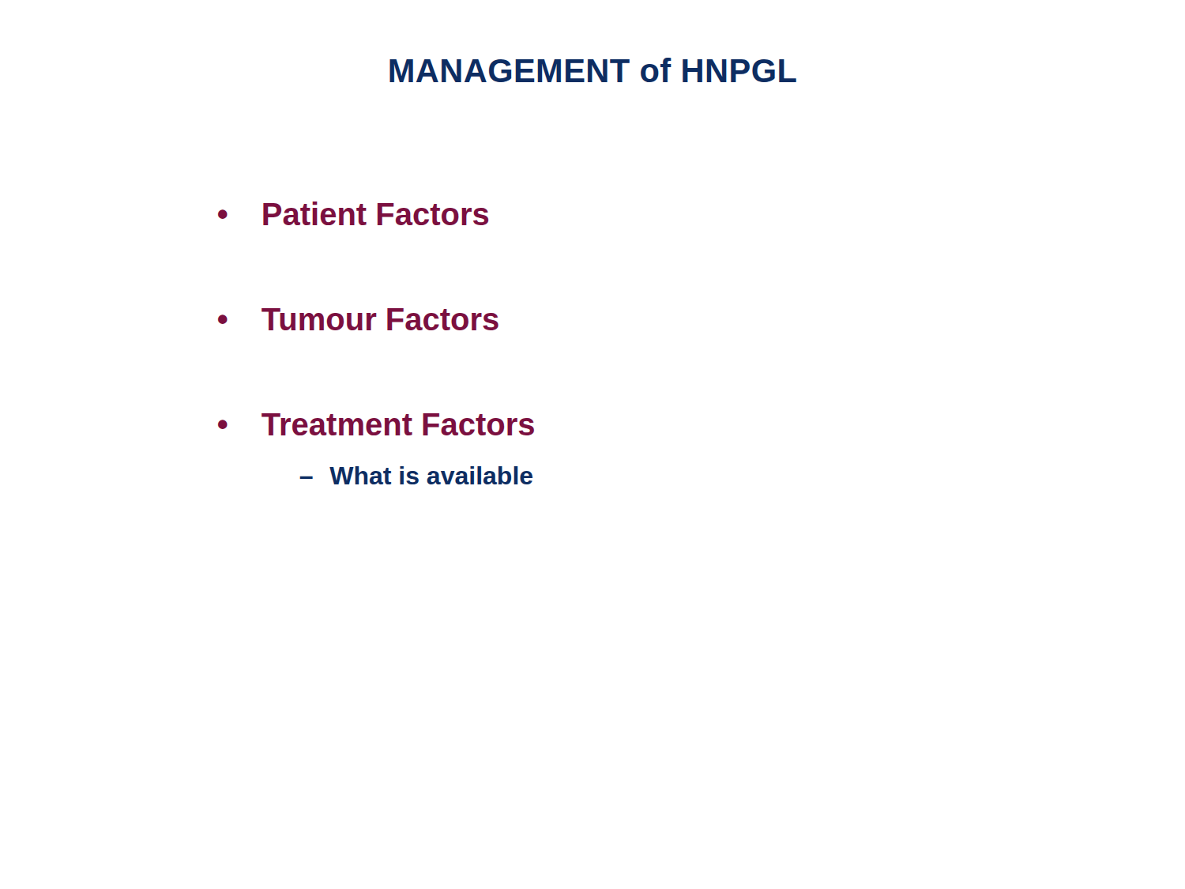MANAGEMENT of HNPGL
Patient Factors
Tumour Factors
Treatment Factors
What is available